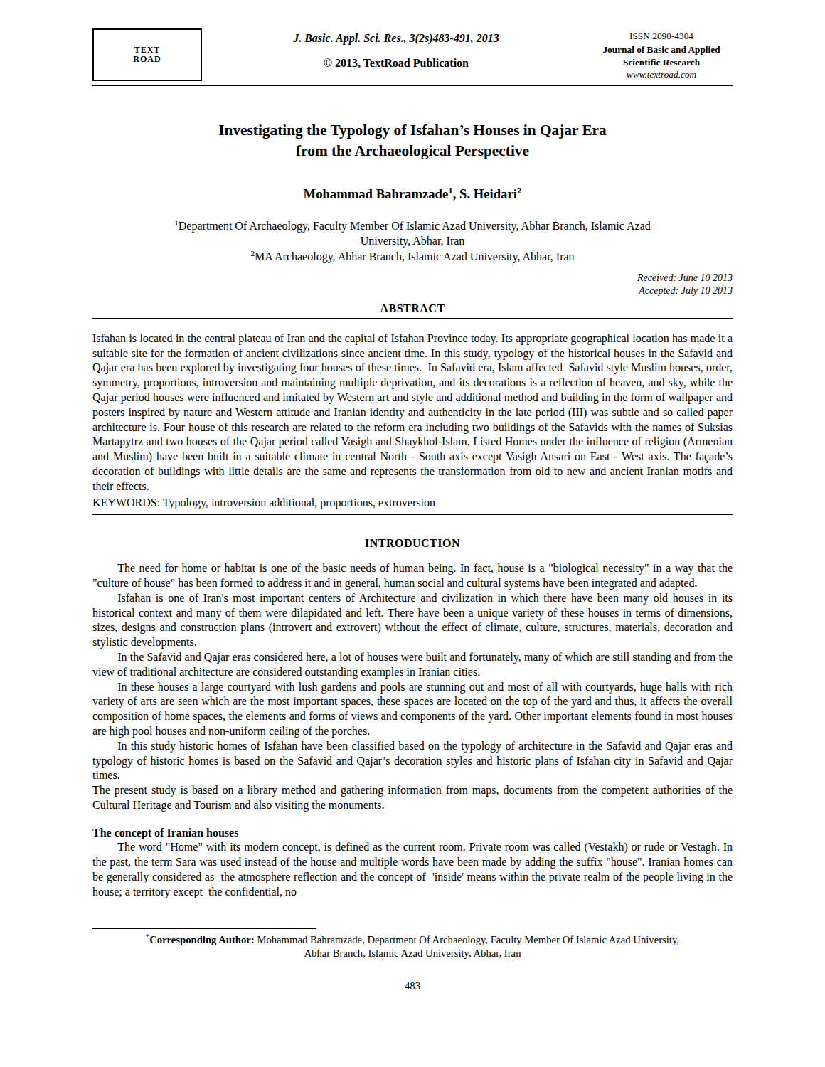TEXTROAD
J. Basic. Appl. Sci. Res., 3(2s)483-491, 2013
© 2013, TextRoad Publication
ISSN 2090-4304
Journal of Basic and Applied
Scientific Research
www.textroad.com
Investigating the Typology of Isfahan’s Houses in Qajar Era
from the Archaeological Perspective
Mohammad Bahramzade1, S. Heidari2
1Department Of Archaeology, Faculty Member Of Islamic Azad University, Abhar Branch, Islamic Azad
University, Abhar, Iran
2MA Archaeology, Abhar Branch, Islamic Azad University, Abhar, Iran
Received: June 10 2013
Accepted: July 10 2013
ABSTRACT
Isfahan is located in the central plateau of Iran and the capital of Isfahan Province today. Its appropriate geographical location has made it a suitable site for the formation of ancient civilizations since ancient time. In this study, typology of the historical houses in the Safavid and Qajar era has been explored by investigating four houses of these times. In Safavid era, Islam affected Safavid style Muslim houses, order, symmetry, proportions, introversion and maintaining multiple deprivation, and its decorations is a reflection of heaven, and sky, while the Qajar period houses were influenced and imitated by Western art and style and additional method and building in the form of wallpaper and posters inspired by nature and Western attitude and Iranian identity and authenticity in the late period (III) was subtle and so called paper architecture is. Four house of this research are related to the reform era including two buildings of the Safavids with the names of Suksias Martapytrz and two houses of the Qajar period called Vasigh and Shaykhol-Islam. Listed Homes under the influence of religion (Armenian and Muslim) have been built in a suitable climate in central North - South axis except Vasigh Ansari on East - West axis. The façade’s decoration of buildings with little details are the same and represents the transformation from old to new and ancient Iranian motifs and their effects.
KEYWORDS: Typology, introversion additional, proportions, extroversion
INTRODUCTION
The need for home or habitat is one of the basic needs of human being. In fact, house is a "biological necessity" in a way that the "culture of house" has been formed to address it and in general, human social and cultural systems have been integrated and adapted.
Isfahan is one of Iran's most important centers of Architecture and civilization in which there have been many old houses in its historical context and many of them were dilapidated and left. There have been a unique variety of these houses in terms of dimensions, sizes, designs and construction plans (introvert and extrovert) without the effect of climate, culture, structures, materials, decoration and stylistic developments.
In the Safavid and Qajar eras considered here, a lot of houses were built and fortunately, many of which are still standing and from the view of traditional architecture are considered outstanding examples in Iranian cities.
In these houses a large courtyard with lush gardens and pools are stunning out and most of all with courtyards, huge halls with rich variety of arts are seen which are the most important spaces, these spaces are located on the top of the yard and thus, it affects the overall composition of home spaces, the elements and forms of views and components of the yard. Other important elements found in most houses are high pool houses and non-uniform ceiling of the porches.
In this study historic homes of Isfahan have been classified based on the typology of architecture in the Safavid and Qajar eras and typology of historic homes is based on the Safavid and Qajar’s decoration styles and historic plans of Isfahan city in Safavid and Qajar times.
The present study is based on a library method and gathering information from maps, documents from the competent authorities of the Cultural Heritage and Tourism and also visiting the monuments.
The concept of Iranian houses
The word "Home" with its modern concept, is defined as the current room. Private room was called (Vestakh) or rude or Vestagh. In the past, the term Sara was used instead of the house and multiple words have been made by adding the suffix "house". Iranian homes can be generally considered as the atmosphere reflection and the concept of 'inside' means within the private realm of the people living in the house; a territory except the confidential, no
*Corresponding Author: Mohammad Bahramzade, Department Of Archaeology, Faculty Member Of Islamic Azad University,
Abhar Branch, Islamic Azad University, Abhar, Iran
483